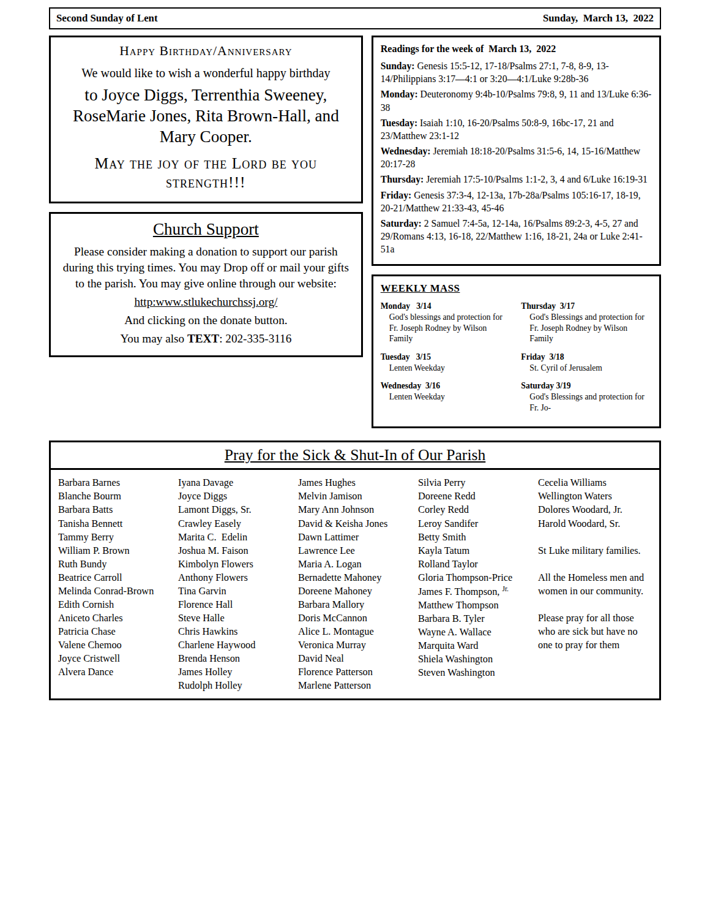Second Sunday of Lent Sunday, March 13, 2022
Happy Birthday/Anniversary
We would like to wish a wonderful happy birthday
to Joyce Diggs, Terrenthia Sweeney, RoseMarie Jones, Rita Brown-Hall, and Mary Cooper.
May the joy of the Lord be you strength!!!
Church Support
Please consider making a donation to support our parish during this trying times. You may Drop off or mail your gifts to the parish. You may give online through our website:
http:www.stlukechurchssj.org/
And clicking on the donate button.
You may also TEXT: 202-335-3116
Readings for the week of March 13, 2022
Sunday:
Genesis 15:5-12, 17-18/Psalms 27:1, 7-8, 8-9, 13-14/Philippians 3:17—4:1 or 3:20—4:1/Luke 9:28b-36
Monday:
Deuteronomy 9:4b-10/Psalms 79:8, 9, 11 and 13/Luke 6:36-38
Tuesday:
Isaiah 1:10, 16-20/Psalms 50:8-9, 16bc-17, 21 and 23/Matthew 23:1-12
Wednesday:
Jeremiah 18:18-20/Psalms 31:5-6, 14, 15-16/Matthew 20:17-28
Thursday:
Jeremiah 17:5-10/Psalms 1:1-2, 3, 4 and 6/Luke 16:19-31
Friday:
Genesis 37:3-4, 12-13a, 17b-28a/Psalms 105:16-17, 18-19, 20-21/Matthew 21:33-43, 45-46
Saturday:
2 Samuel 7:4-5a, 12-14a, 16/Psalms 89:2-3, 4-5, 27 and 29/Romans 4:13, 16-18, 22/Matthew 1:16, 18-21, 24a or Luke 2:41-51a
WEEKLY MASS
Monday 3/14 God's blessings and protection for Fr. Joseph Rodney by Wilson Family
Tuesday 3/15 Lenten Weekday
Wednesday 3/16 Lenten Weekday
Thursday 3/17 God's Blessings and protection for Fr. Joseph Rodney by Wilson Family
Friday 3/18 St. Cyril of Jerusalem
Saturday 3/19 God's Blessings and protection for Fr. Jo-
Pray for the Sick & Shut-In of Our Parish
Barbara Barnes
Blanche Bourm
Barbara Batts
Tanisha Bennett
Tammy Berry
William P. Brown
Ruth Bundy
Beatrice Carroll
Melinda Conrad-Brown
Edith Cornish
Aniceto Charles
Patricia Chase
Valene Chemoo
Joyce Cristwell
Alvera Dance
Iyana Davage
Joyce Diggs
Lamont Diggs, Sr.
Crawley Easely
Marita C. Edelin
Joshua M. Faison
Kimbolyn Flowers
Anthony Flowers
Tina Garvin
Florence Hall
Steve Halle
Chris Hawkins
Charlene Haywood
Brenda Henson
James Holley
Rudolph Holley
James Hughes
Melvin Jamison
Mary Ann Johnson
David & Keisha Jones
Dawn Lattimer
Lawrence Lee
Maria A. Logan
Bernadette Mahoney
Doreene Mahoney
Barbara Mallory
Doris McCannon
Alice L. Montague
Veronica Murray
David Neal
Florence Patterson
Marlene Patterson
Silvia Perry
Doreene Redd
Corley Redd
Leroy Sandifer
Betty Smith
Kayla Tatum
Rolland Taylor
Gloria Thompson-Price
James F. Thompson, Jr.
Matthew Thompson
Barbara B. Tyler
Wayne A. Wallace
Marquita Ward
Shiela Washington
Steven Washington
Cecelia Williams
Wellington Waters
Dolores Woodard, Jr.
Harold Woodard, Sr.
St Luke military families.
All the Homeless men and women in our community.
Please pray for all those who are sick but have no one to pray for them